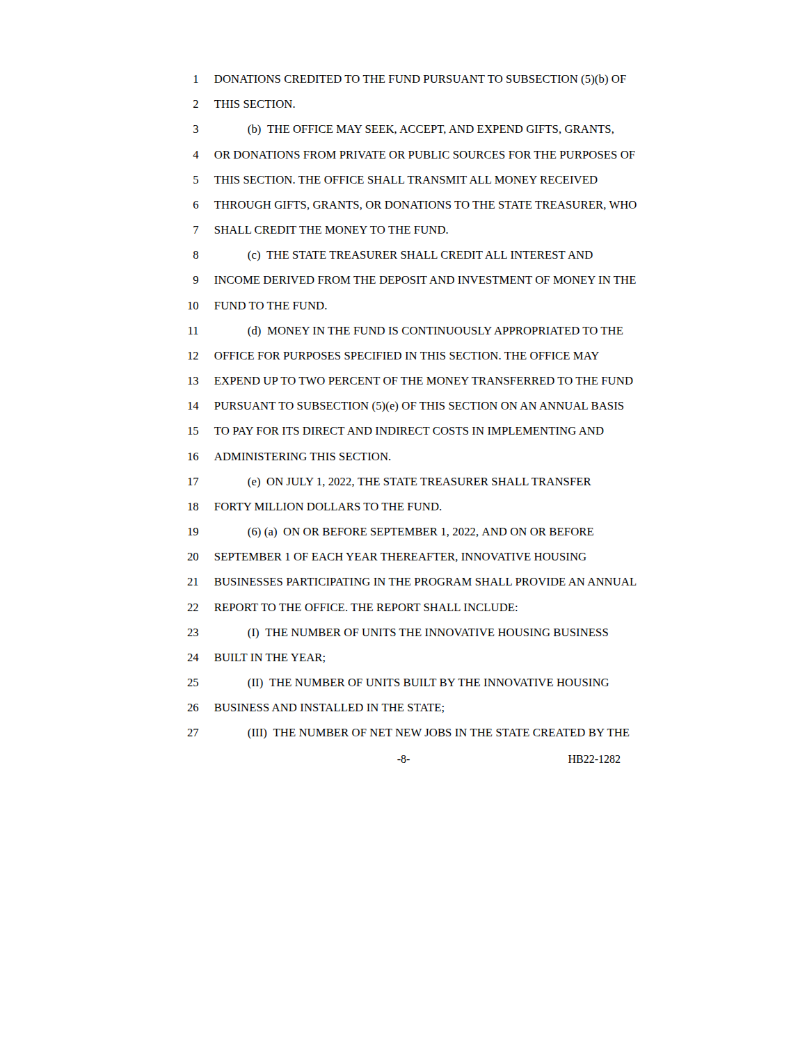| 1 | DONATIONS CREDITED TO THE FUND PURSUANT TO SUBSECTION (5)(b) OF |
| 2 | THIS SECTION. |
| 3 | (b) THE OFFICE MAY SEEK, ACCEPT, AND EXPEND GIFTS, GRANTS, |
| 4 | OR DONATIONS FROM PRIVATE OR PUBLIC SOURCES FOR THE PURPOSES OF |
| 5 | THIS SECTION. THE OFFICE SHALL TRANSMIT ALL MONEY RECEIVED |
| 6 | THROUGH GIFTS, GRANTS, OR DONATIONS TO THE STATE TREASURER, WHO |
| 7 | SHALL CREDIT THE MONEY TO THE FUND. |
| 8 | (c) THE STATE TREASURER SHALL CREDIT ALL INTEREST AND |
| 9 | INCOME DERIVED FROM THE DEPOSIT AND INVESTMENT OF MONEY IN THE |
| 10 | FUND TO THE FUND. |
| 11 | (d) MONEY IN THE FUND IS CONTINUOUSLY APPROPRIATED TO THE |
| 12 | OFFICE FOR PURPOSES SPECIFIED IN THIS SECTION. THE OFFICE MAY |
| 13 | EXPEND UP TO TWO PERCENT OF THE MONEY TRANSFERRED TO THE FUND |
| 14 | PURSUANT TO SUBSECTION (5)(e) OF THIS SECTION ON AN ANNUAL BASIS |
| 15 | TO PAY FOR ITS DIRECT AND INDIRECT COSTS IN IMPLEMENTING AND |
| 16 | ADMINISTERING THIS SECTION. |
| 17 | (e) ON JULY 1, 2022, THE STATE TREASURER SHALL TRANSFER |
| 18 | FORTY MILLION DOLLARS TO THE FUND. |
| 19 | (6) (a) ON OR BEFORE SEPTEMBER 1, 2022, AND ON OR BEFORE |
| 20 | SEPTEMBER 1 OF EACH YEAR THEREAFTER, INNOVATIVE HOUSING |
| 21 | BUSINESSES PARTICIPATING IN THE PROGRAM SHALL PROVIDE AN ANNUAL |
| 22 | REPORT TO THE OFFICE. THE REPORT SHALL INCLUDE: |
| 23 | (I) THE NUMBER OF UNITS THE INNOVATIVE HOUSING BUSINESS |
| 24 | BUILT IN THE YEAR; |
| 25 | (II) THE NUMBER OF UNITS BUILT BY THE INNOVATIVE HOUSING |
| 26 | BUSINESS AND INSTALLED IN THE STATE; |
| 27 | (III) THE NUMBER OF NET NEW JOBS IN THE STATE CREATED BY THE |
-8-
HB22-1282